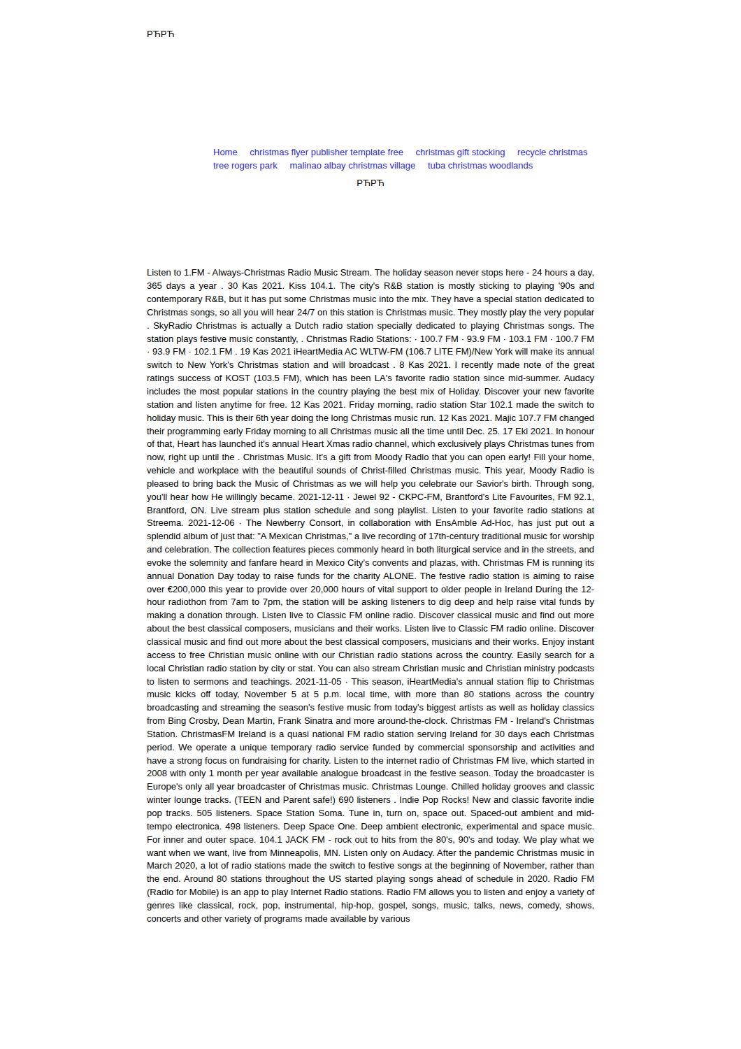РЋРЋ
Home christmas flyer publisher template free christmas gift stocking recycle christmas tree rogers park malinao albay christmas village tuba christmas woodlands
РЋРЋ
Listen to 1.FM - Always-Christmas Radio Music Stream. The holiday season never stops here - 24 hours a day, 365 days a year . 30 Kas 2021. Kiss 104.1. The city's R&B station is mostly sticking to playing '90s and contemporary R&B, but it has put some Christmas music into the mix. They have a special station dedicated to Christmas songs, so all you will hear 24/7 on this station is Christmas music. They mostly play the very popular . SkyRadio Christmas is actually a Dutch radio station specially dedicated to playing Christmas songs. The station plays festive music constantly, . Christmas Radio Stations: · 100.7 FM · 93.9 FM · 103.1 FM · 100.7 FM · 93.9 FM · 102.1 FM . 19 Kas 2021 iHeartMedia AC WLTW-FM (106.7 LITE FM)/New York will make its annual switch to New York's Christmas station and will broadcast . 8 Kas 2021. I recently made note of the great ratings success of KOST (103.5 FM), which has been LA's favorite radio station since mid-summer. Audacy includes the most popular stations in the country playing the best mix of Holiday. Discover your new favorite station and listen anytime for free. 12 Kas 2021. Friday morning, radio station Star 102.1 made the switch to holiday music. This is their 6th year doing the long Christmas music run. 12 Kas 2021. Majic 107.7 FM changed their programming early Friday morning to all Christmas music all the time until Dec. 25. 17 Eki 2021. In honour of that, Heart has launched it's annual Heart Xmas radio channel, which exclusively plays Christmas tunes from now, right up until the . Christmas Music. It's a gift from Moody Radio that you can open early! Fill your home, vehicle and workplace with the beautiful sounds of Christ-filled Christmas music. This year, Moody Radio is pleased to bring back the Music of Christmas as we will help you celebrate our Savior's birth. Through song, you'll hear how He willingly became. 2021-12-11 · Jewel 92 - CKPC-FM, Brantford's Lite Favourites, FM 92.1, Brantford, ON. Live stream plus station schedule and song playlist. Listen to your favorite radio stations at Streema. 2021-12-06 · The Newberry Consort, in collaboration with EnsAmble Ad-Hoc, has just put out a splendid album of just that: "A Mexican Christmas," a live recording of 17th-century traditional music for worship and celebration. The collection features pieces commonly heard in both liturgical service and in the streets, and evoke the solemnity and fanfare heard in Mexico City's convents and plazas, with. Christmas FM is running its annual Donation Day today to raise funds for the charity ALONE. The festive radio station is aiming to raise over €200,000 this year to provide over 20,000 hours of vital support to older people in Ireland During the 12-hour radiothon from 7am to 7pm, the station will be asking listeners to dig deep and help raise vital funds by making a donation through. Listen live to Classic FM online radio. Discover classical music and find out more about the best classical composers, musicians and their works. Listen live to Classic FM radio online. Discover classical music and find out more about the best classical composers, musicians and their works. Enjoy instant access to free Christian music online with our Christian radio stations across the country. Easily search for a local Christian radio station by city or stat. You can also stream Christian music and Christian ministry podcasts to listen to sermons and teachings. 2021-11-05 · This season, iHeartMedia's annual station flip to Christmas music kicks off today, November 5 at 5 p.m. local time, with more than 80 stations across the country broadcasting and streaming the season's festive music from today's biggest artists as well as holiday classics from Bing Crosby, Dean Martin, Frank Sinatra and more around-the-clock. Christmas FM - Ireland's Christmas Station. ChristmasFM Ireland is a quasi national FM radio station serving Ireland for 30 days each Christmas period. We operate a unique temporary radio service funded by commercial sponsorship and activities and have a strong focus on fundraising for charity. Listen to the internet radio of Christmas FM live, which started in 2008 with only 1 month per year available analogue broadcast in the festive season. Today the broadcaster is Europe's only all year broadcaster of Christmas music. Christmas Lounge. Chilled holiday grooves and classic winter lounge tracks. (TEEN and Parent safe!) 690 listeners . Indie Pop Rocks! New and classic favorite indie pop tracks. 505 listeners. Space Station Soma. Tune in, turn on, space out. Spaced-out ambient and mid-tempo electronica. 498 listeners. Deep Space One. Deep ambient electronic, experimental and space music. For inner and outer space. 104.1 JACK FM - rock out to hits from the 80's, 90's and today. We play what we want when we want, live from Minneapolis, MN. Listen only on Audacy. After the pandemic Christmas music in March 2020, a lot of radio stations made the switch to festive songs at the beginning of November, rather than the end. Around 80 stations throughout the US started playing songs ahead of schedule in 2020. Radio FM (Radio for Mobile) is an app to play Internet Radio stations. Radio FM allows you to listen and enjoy a variety of genres like classical, rock, pop, instrumental, hip-hop, gospel, songs, music, talks, news, comedy, shows, concerts and other variety of programs made available by various